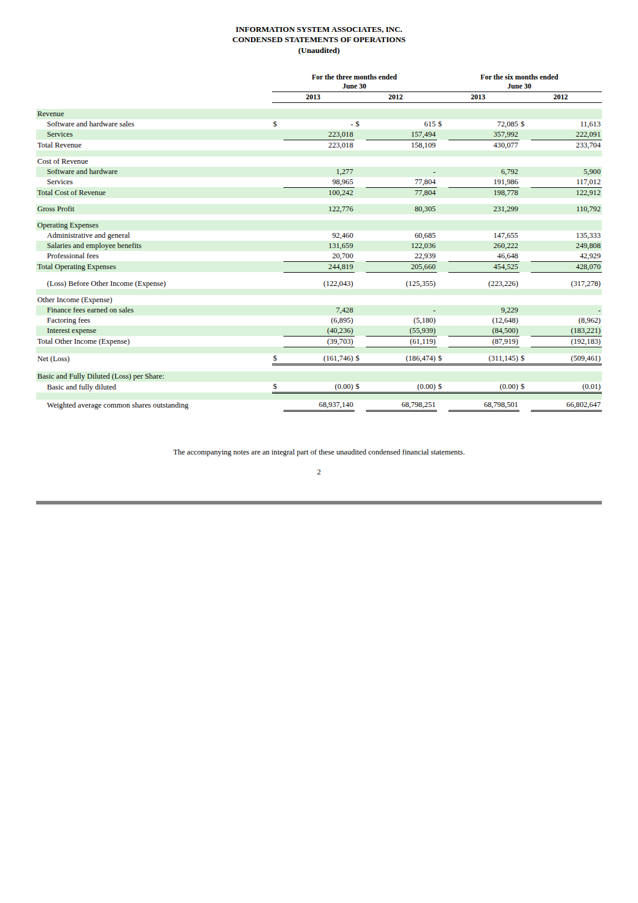INFORMATION SYSTEM ASSOCIATES, INC.
CONDENSED STATEMENTS OF OPERATIONS
(Unaudited)
| | For the three months ended June 30 | For the six months ended June 30 |
| | 2013 | 2012 | 2013 | 2012 |
| Revenue | |
| Software and hardware sales | $ | - | $ | 615 | $ | 72,085 | $ | 11,613 |
| Services | | 223,018 | | 157,494 | | 357,992 | | 222,091 |
| Total Revenue | | 223,018 | | 158,109 | | 430,077 | | 233,704 |
| Cost of Revenue | |
| Software and hardware | | 1,277 | | - | | 6,792 | | 5,900 |
| Services | | 98,965 | | 77,804 | | 191,986 | | 117,012 |
| Total Cost of Revenue | | 100,242 | | 77,804 | | 198,778 | | 122,912 |
| Gross Profit | | 122,776 | | 80,305 | | 231,299 | | 110,792 |
| Operating Expenses | |
| Administrative and general | | 92,460 | | 60,685 | | 147,655 | | 135,333 |
| Salaries and employee benefits | | 131,659 | | 122,036 | | 260,222 | | 249,808 |
| Professional fees | | 20,700 | | 22,939 | | 46,648 | | 42,929 |
| Total Operating Expenses | | 244,819 | | 205,660 | | 454,525 | | 428,070 |
| (Loss) Before Other Income (Expense) | | (122,043) | | (125,355) | | (223,226) | | (317,278) |
| Other Income (Expense) | |
| Finance fees earned on sales | | 7,428 | | - | | 9,229 | | - |
| Factoring fees | | (6,895) | | (5,180) | | (12,648) | | (8,962) |
| Interest expense | | (40,236) | | (55,939) | | (84,500) | | (183,221) |
| Total Other Income (Expense) | | (39,703) | | (61,119) | | (87,919) | | (192,183) |
| Net (Loss) | $ | (161,746) | $ | (186,474) | $ | (311,145) | $ | (509,461) |
| Basic and Fully Diluted (Loss) per Share: | |
| Basic and fully diluted | $ | (0.00) | $ | (0.00) | $ | (0.00) | $ | (0.01) |
| Weighted average common shares outstanding | | 68,937,140 | | 68,798,251 | | 68,798,501 | | 66,802,647 |
The accompanying notes are an integral part of these unaudited condensed financial statements.
2